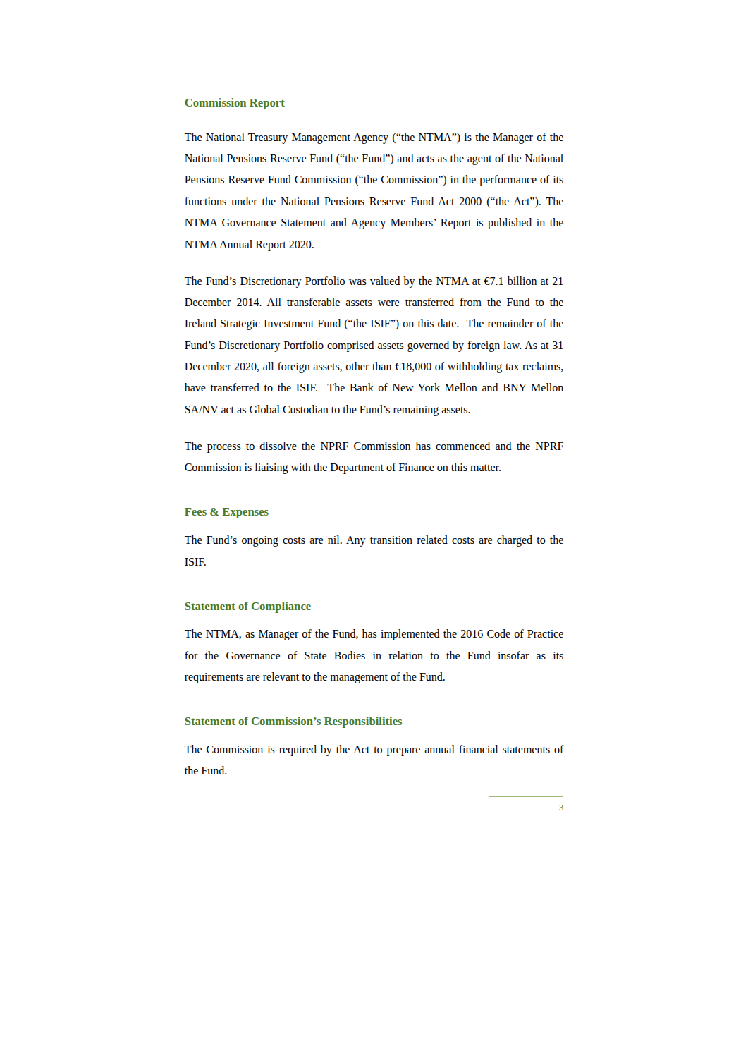Commission Report
The National Treasury Management Agency (“the NTMA”) is the Manager of the National Pensions Reserve Fund (“the Fund”) and acts as the agent of the National Pensions Reserve Fund Commission (“the Commission”) in the performance of its functions under the National Pensions Reserve Fund Act 2000 (“the Act”). The NTMA Governance Statement and Agency Members’ Report is published in the NTMA Annual Report 2020.
The Fund’s Discretionary Portfolio was valued by the NTMA at €7.1 billion at 21 December 2014. All transferable assets were transferred from the Fund to the Ireland Strategic Investment Fund (“the ISIF”) on this date. The remainder of the Fund’s Discretionary Portfolio comprised assets governed by foreign law. As at 31 December 2020, all foreign assets, other than €18,000 of withholding tax reclaims, have transferred to the ISIF. The Bank of New York Mellon and BNY Mellon SA/NV act as Global Custodian to the Fund’s remaining assets.
The process to dissolve the NPRF Commission has commenced and the NPRF Commission is liaising with the Department of Finance on this matter.
Fees & Expenses
The Fund’s ongoing costs are nil. Any transition related costs are charged to the ISIF.
Statement of Compliance
The NTMA, as Manager of the Fund, has implemented the 2016 Code of Practice for the Governance of State Bodies in relation to the Fund insofar as its requirements are relevant to the management of the Fund.
Statement of Commission’s Responsibilities
The Commission is required by the Act to prepare annual financial statements of the Fund.
3